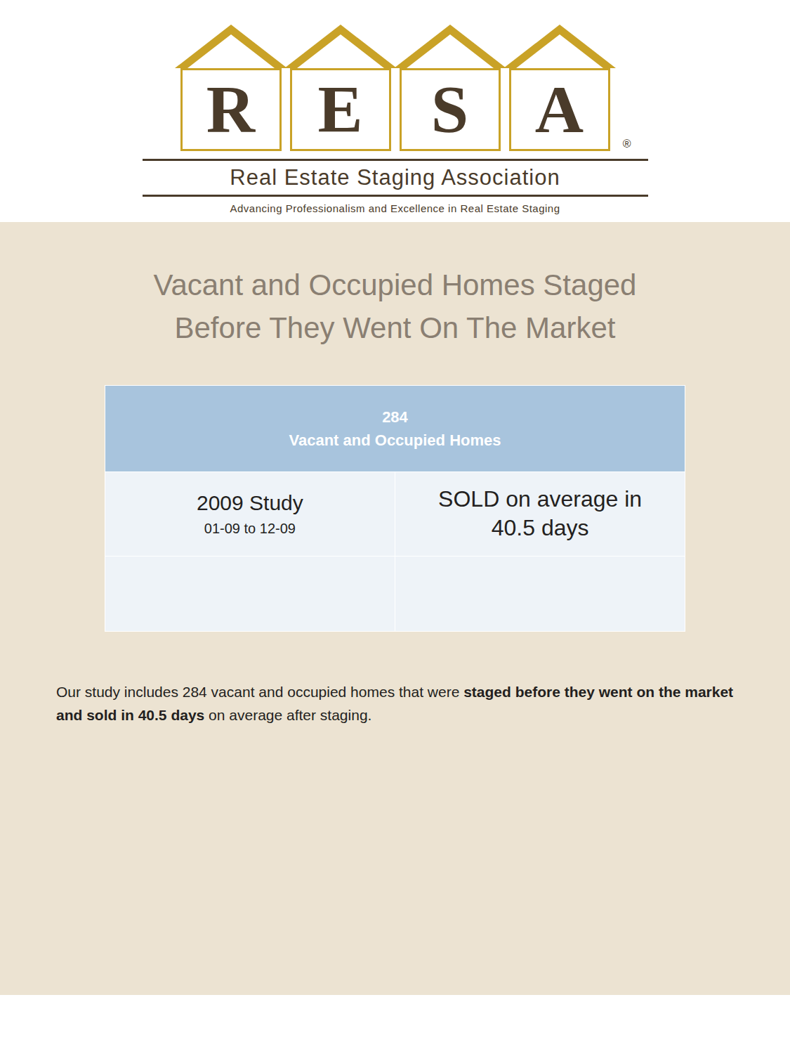R
E
S
A
®
Real Estate Staging Association
Advancing Professionalism and Excellence in Real Estate Staging
Vacant and Occupied Homes Staged
Before They Went On The Market
| 284 Vacant and Occupied Homes |
| --- |
| 2009 Study 01-09 to 12-09 | SOLD on average in 40.5 days |
Our study includes 284 vacant and occupied homes that were staged before they went on the market and sold in 40.5 days on average after staging.